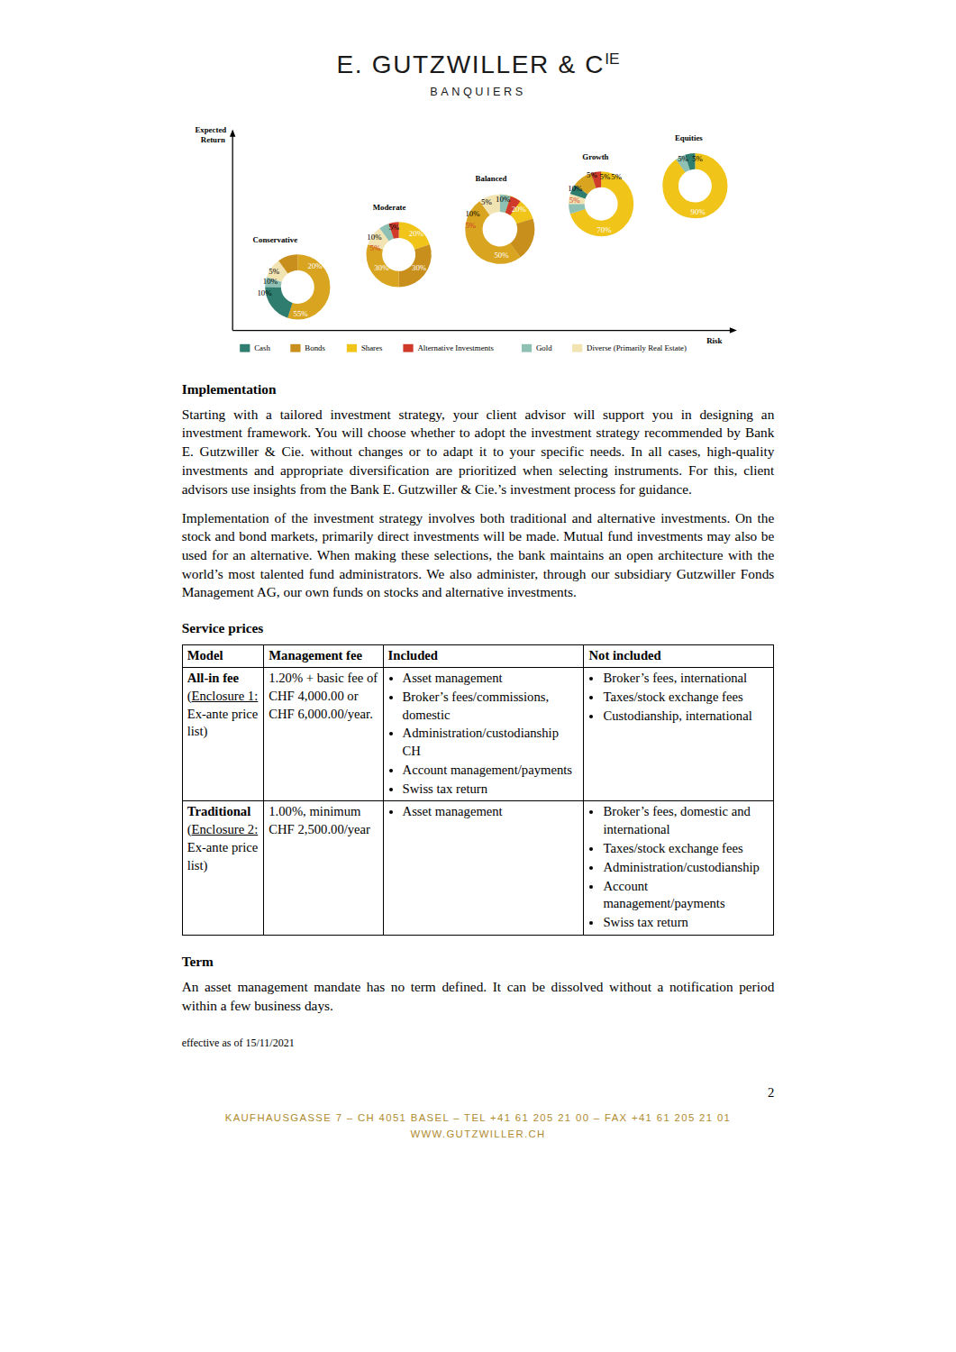E. GUTZWILLER & CIE
BANQUIERS
Expected Return Risk Conservative 20% 55% 5% 10% 10% Moderate 20% 30% 30% 5% 10% 5% Balanced 20% 50% 10% 5% 10% 5% Growth 70% 5% 5% 5% 10% 5% Equities 90% 5% 5% Cash Bonds Shares Alternative Investments Gold Diverse (Primarily Real Estate)
Implementation
Starting with a tailored investment strategy, your client advisor will support you in designing an investment framework. You will choose whether to adopt the investment strategy recommended by Bank E. Gutzwiller & Cie. without changes or to adapt it to your specific needs. In all cases, high-quality investments and appropriate diversification are prioritized when selecting instruments. For this, client advisors use insights from the Bank E. Gutzwiller & Cie.’s investment process for guidance.
Implementation of the investment strategy involves both traditional and alternative investments. On the stock and bond markets, primarily direct investments will be made. Mutual fund investments may also be used for an alternative. When making these selections, the bank maintains an open architecture with the world’s most talented fund administrators. We also administer, through our subsidiary Gutzwiller Fonds Management AG, our own funds on stocks and alternative investments.
Service prices
| Model | Management fee | Included | Not included |
| --- | --- | --- | --- |
| All-in fee ( Enclosure 1: Ex-ante price list) | 1.20% + basic fee of CHF 4,000.00 or CHF 6,000.00/year. | Asset management Broker’s fees/commissions, domestic Administration/custodianship CH Account management/payments Swiss tax return | Broker’s fees, international Taxes/stock exchange fees Custodianship, international |
| Traditional ( Enclosure 2: Ex-ante price list) | 1.00%, minimum CHF 2,500.00/year | Asset management | Broker’s fees, domestic and international Taxes/stock exchange fees Administration/custodianship Account management/payments Swiss tax return |
Term
An asset management mandate has no term defined. It can be dissolved without a notification period within a few business days.
effective as of 15/11/2021
2
KAUFHAUSGASSE 7 – CH 4051 BASEL – TEL +41 61 205 21 00 – FAX +41 61 205 21 01
WWW.GUTZWILLER.CH